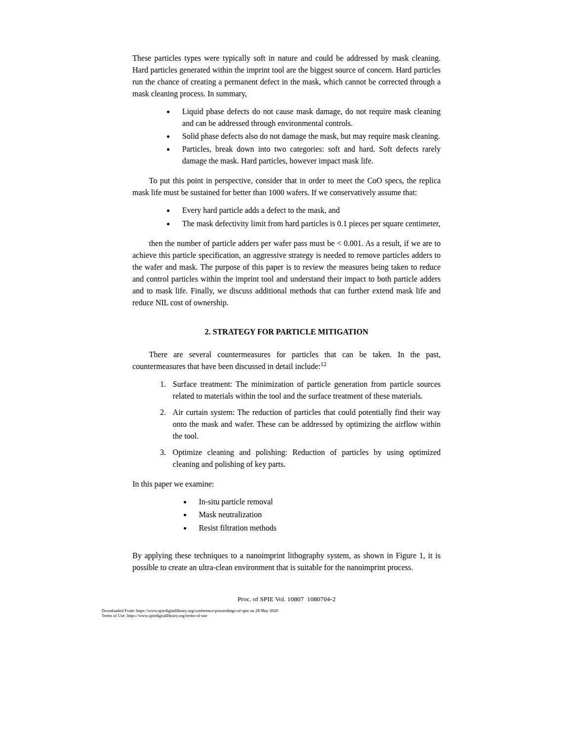These particles types were typically soft in nature and could be addressed by mask cleaning. Hard particles generated within the imprint tool are the biggest source of concern. Hard particles run the chance of creating a permanent defect in the mask, which cannot be corrected through a mask cleaning process. In summary,
Liquid phase defects do not cause mask damage, do not require mask cleaning and can be addressed through environmental controls.
Solid phase defects also do not damage the mask, but may require mask cleaning.
Particles, break down into two categories: soft and hard. Soft defects rarely damage the mask. Hard particles, however impact mask life.
To put this point in perspective, consider that in order to meet the CoO specs, the replica mask life must be sustained for better than 1000 wafers. If we conservatively assume that:
Every hard particle adds a defect to the mask, and
The mask defectivity limit from hard particles is 0.1 pieces per square centimeter,
then the number of particle adders per wafer pass must be < 0.001. As a result, if we are to achieve this particle specification, an aggressive strategy is needed to remove particles adders to the wafer and mask. The purpose of this paper is to review the measures being taken to reduce and control particles within the imprint tool and understand their impact to both particle adders and to mask life. Finally, we discuss additional methods that can further extend mask life and reduce NIL cost of ownership.
2. STRATEGY FOR PARTICLE MITIGATION
There are several countermeasures for particles that can be taken. In the past, countermeasures that have been discussed in detail include:12
Surface treatment: The minimization of particle generation from particle sources related to materials within the tool and the surface treatment of these materials.
Air curtain system: The reduction of particles that could potentially find their way onto the mask and wafer. These can be addressed by optimizing the airflow within the tool.
Optimize cleaning and polishing: Reduction of particles by using optimized cleaning and polishing of key parts.
In this paper we examine:
In-situ particle removal
Mask neutralization
Resist filtration methods
By applying these techniques to a nanoimprint lithography system, as shown in Figure 1, it is possible to create an ultra-clean environment that is suitable for the nanoimprint process.
Proc. of SPIE Vol. 10807 1080704-2
Downloaded From: https://www.spiedigitallibrary.org/conference-proceedings-of-spie on 28 May 2020
Terms of Use: https://www.spiedigitallibrary.org/terms-of-use